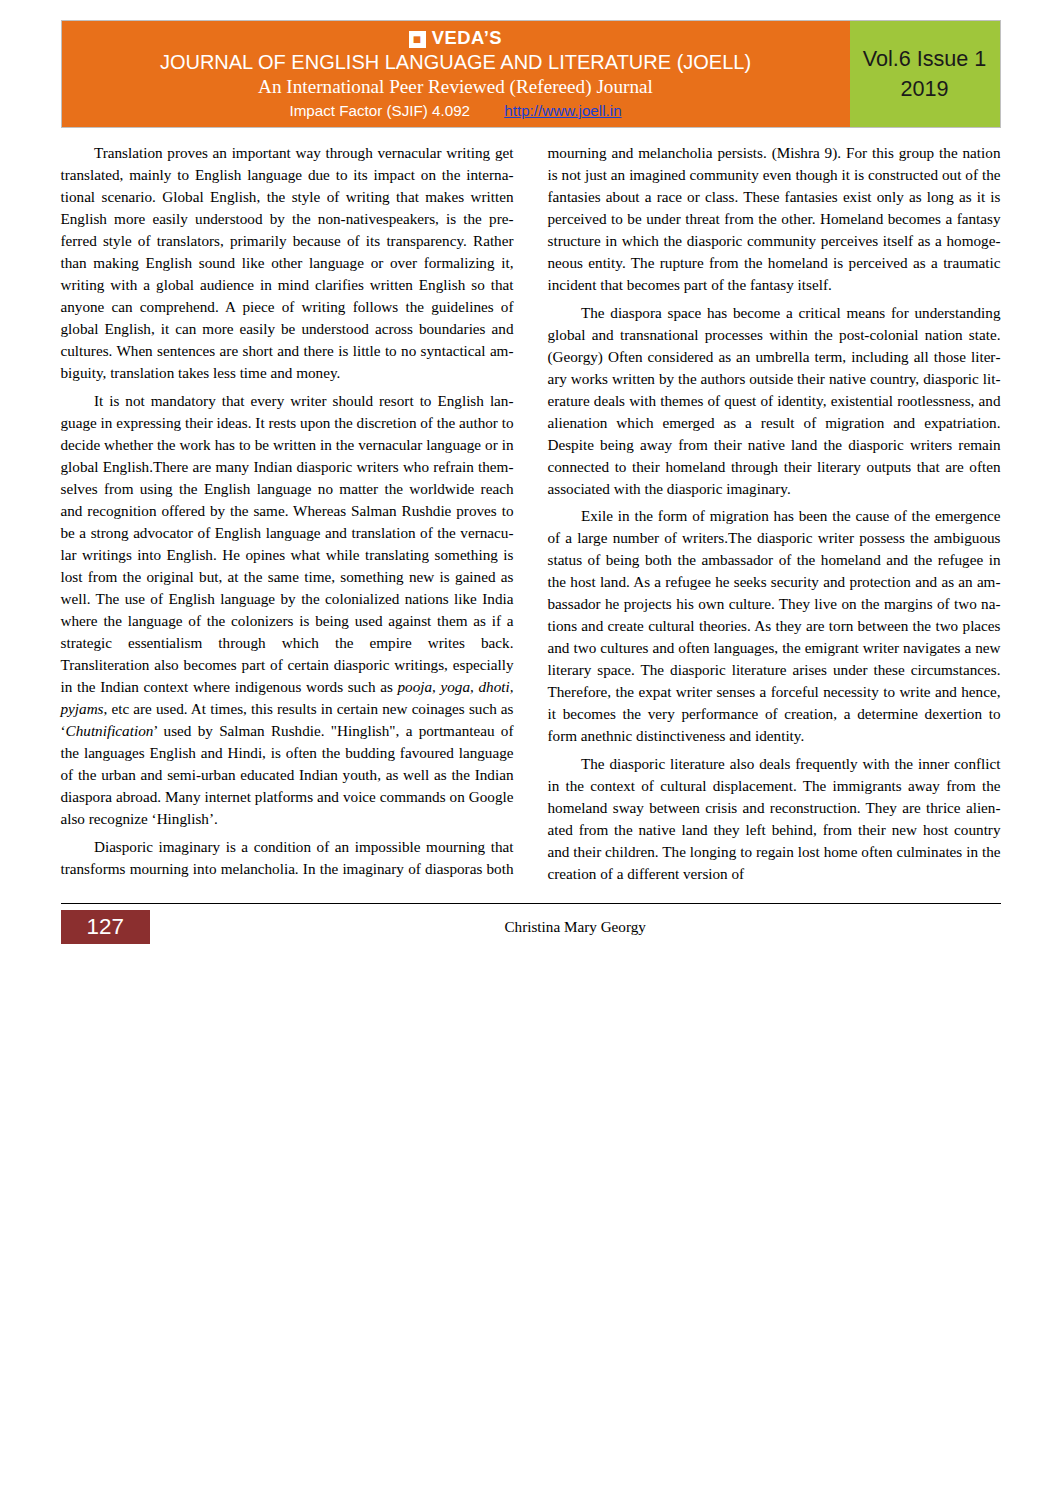■VEDA’S
JOURNAL OF ENGLISH LANGUAGE AND LITERATURE (JOELL)
An International Peer Reviewed (Refereed) Journal
Impact Factor (SJIF) 4.092 http://www.joell.in
Vol.6 Issue 1
2019
Translation proves an important way through vernacular writing get translated, mainly to English language due to its impact on the international scenario. Global English, the style of writing that makes written English more easily understood by the non-nativespeakers, is the preferred style of translators, primarily because of its transparency. Rather than making English sound like other language or over formalizing it, writing with a global audience in mind clarifies written English so that anyone can comprehend. A piece of writing follows the guidelines of global English, it can more easily be understood across boundaries and cultures. When sentences are short and there is little to no syntactical ambiguity, translation takes less time and money.
It is not mandatory that every writer should resort to English language in expressing their ideas. It rests upon the discretion of the author to decide whether the work has to be written in the vernacular language or in global English.There are many Indian diasporic writers who refrain themselves from using the English language no matter the worldwide reach and recognition offered by the same. Whereas Salman Rushdie proves to be a strong advocator of English language and translation of the vernacular writings into English. He opines what while translating something is lost from the original but, at the same time, something new is gained as well. The use of English language by the colonialized nations like India where the language of the colonizers is being used against them as if a strategic essentialism through which the empire writes back. Transliteration also becomes part of certain diasporic writings, especially in the Indian context where indigenous words such as pooja, yoga, dhoti, pyjams, etc are used. At times, this results in certain new coinages such as ‘Chutnification’ used by Salman Rushdie. "Hinglish", a portmanteau of the languages English and Hindi, is often the budding favoured language of the urban and semi-urban educated Indian youth, as well as the Indian diaspora abroad. Many internet platforms and voice commands on Google also recognize ‘Hinglish’.
Diasporic imaginary is a condition of an impossible mourning that transforms mourning into melancholia. In the imaginary of diasporas both mourning and melancholia persists. (Mishra 9). For this group the nation is not just an imagined community even though it is constructed out of the fantasies about a race or class. These fantasies exist only as long as it is perceived to be under threat from the other. Homeland becomes a fantasy structure in which the diasporic community perceives itself as a homogeneous entity. The rupture from the homeland is perceived as a traumatic incident that becomes part of the fantasy itself.
The diaspora space has become a critical means for understanding global and transnational processes within the post-colonial nation state. (Georgy) Often considered as an umbrella term, including all those literary works written by the authors outside their native country, diasporic literature deals with themes of quest of identity, existential rootlessness, and alienation which emerged as a result of migration and expatriation. Despite being away from their native land the diasporic writers remain connected to their homeland through their literary outputs that are often associated with the diasporic imaginary.
Exile in the form of migration has been the cause of the emergence of a large number of writers.The diasporic writer possess the ambiguous status of being both the ambassador of the homeland and the refugee in the host land. As a refugee he seeks security and protection and as an ambassador he projects his own culture. They live on the margins of two nations and create cultural theories. As they are torn between the two places and two cultures and often languages, the emigrant writer navigates a new literary space. The diasporic literature arises under these circumstances. Therefore, the expat writer senses a forceful necessity to write and hence, it becomes the very performance of creation, a determine dexertion to form anethnic distinctiveness and identity.
The diasporic literature also deals frequently with the inner conflict in the context of cultural displacement. The immigrants away from the homeland sway between crisis and reconstruction. They are thrice alienated from the native land they left behind, from their new host country and their children. The longing to regain lost home often culminates in the creation of a different version of
127
Christina Mary Georgy